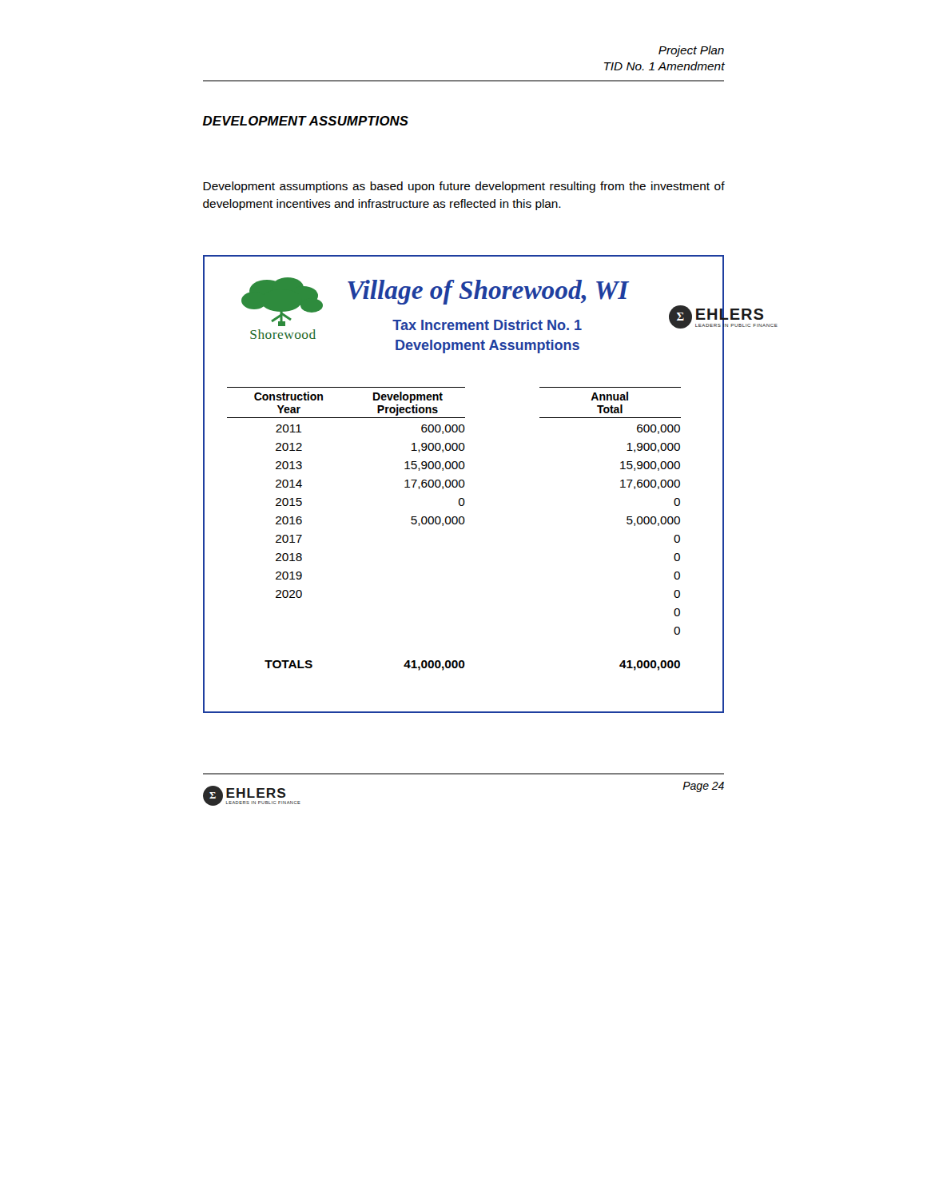Project Plan
TID No. 1 Amendment
DEVELOPMENT ASSUMPTIONS
Development assumptions as based upon future development resulting from the investment of development incentives and infrastructure as reflected in this plan.
Shorewood
Village of Shorewood, WI
Tax Increment District No. 1
Development Assumptions
Σ
EHLERS
LEADERS IN PUBLIC FINANCE
| Construction Year | Development Projections | | Annual Total |
| --- | --- | --- | --- |
| 2011 | 600,000 | | 600,000 |
| 2012 | 1,900,000 | | 1,900,000 |
| 2013 | 15,900,000 | | 15,900,000 |
| 2014 | 17,600,000 | | 17,600,000 |
| 2015 | 0 | | 0 |
| 2016 | 5,000,000 | | 5,000,000 |
| 2017 | | | 0 |
| 2018 | | | 0 |
| 2019 | | | 0 |
| 2020 | | | 0 |
| | | | 0 |
| | | | 0 |
| TOTALS | 41,000,000 | | 41,000,000 |
Σ
EHLERS
LEADERS IN PUBLIC FINANCE
Page 24